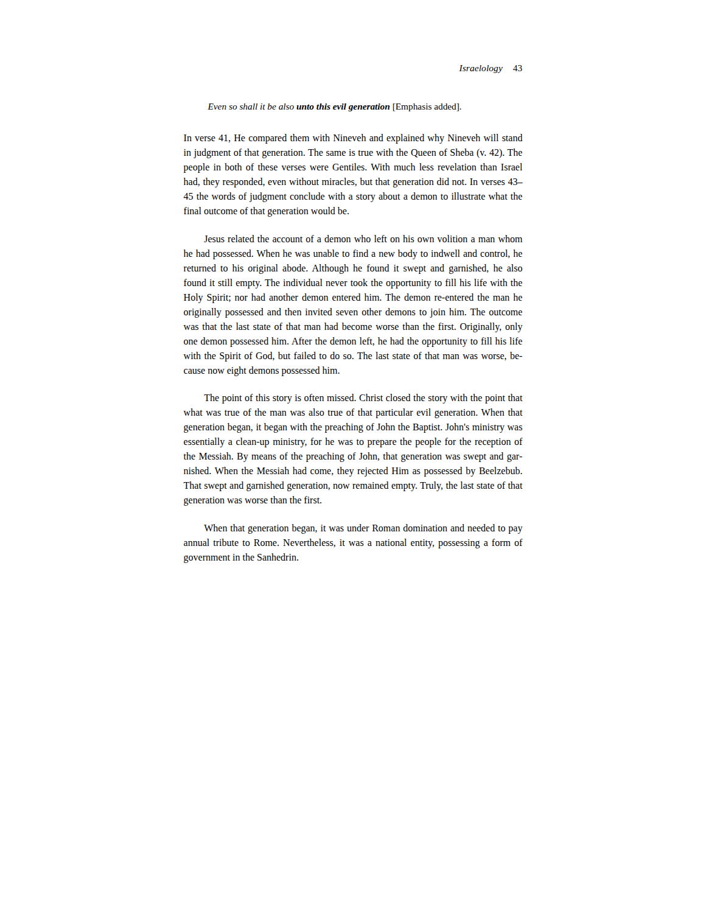Israelology 43
Even so shall it be also unto this evil generation [Emphasis added].
In verse 41, He compared them with Nineveh and explained why Nineveh will stand in judgment of that generation. The same is true with the Queen of Sheba (v. 42). The people in both of these verses were Gentiles. With much less revelation than Israel had, they responded, even without miracles, but that generation did not. In verses 43–45 the words of judgment conclude with a story about a demon to illustrate what the final outcome of that generation would be.
Jesus related the account of a demon who left on his own volition a man whom he had possessed. When he was unable to find a new body to indwell and control, he returned to his original abode. Although he found it swept and garnished, he also found it still empty. The individual never took the opportunity to fill his life with the Holy Spirit; nor had another demon entered him. The demon re-entered the man he originally possessed and then invited seven other demons to join him. The outcome was that the last state of that man had become worse than the first. Originally, only one demon possessed him. After the demon left, he had the opportunity to fill his life with the Spirit of God, but failed to do so. The last state of that man was worse, because now eight demons possessed him.
The point of this story is often missed. Christ closed the story with the point that what was true of the man was also true of that particular evil generation. When that generation began, it began with the preaching of John the Baptist. John's ministry was essentially a clean-up ministry, for he was to prepare the people for the reception of the Messiah. By means of the preaching of John, that generation was swept and garnished. When the Messiah had come, they rejected Him as possessed by Beelzebub. That swept and garnished generation, now remained empty. Truly, the last state of that generation was worse than the first.
When that generation began, it was under Roman domination and needed to pay annual tribute to Rome. Nevertheless, it was a national entity, possessing a form of government in the Sanhedrin.